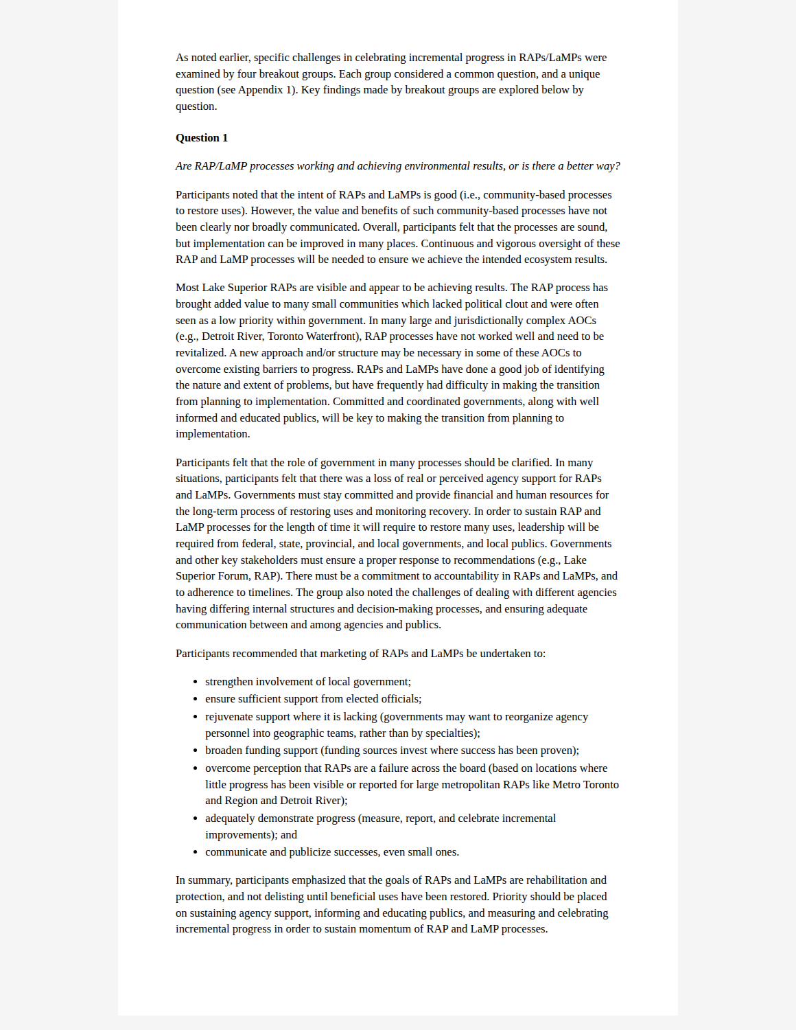As noted earlier, specific challenges in celebrating incremental progress in RAPs/LaMPs were examined by four breakout groups. Each group considered a common question, and a unique question (see Appendix 1). Key findings made by breakout groups are explored below by question.
Question 1
Are RAP/LaMP processes working and achieving environmental results, or is there a better way?
Participants noted that the intent of RAPs and LaMPs is good (i.e., community-based processes to restore uses). However, the value and benefits of such community-based processes have not been clearly nor broadly communicated. Overall, participants felt that the processes are sound, but implementation can be improved in many places. Continuous and vigorous oversight of these RAP and LaMP processes will be needed to ensure we achieve the intended ecosystem results.
Most Lake Superior RAPs are visible and appear to be achieving results. The RAP process has brought added value to many small communities which lacked political clout and were often seen as a low priority within government. In many large and jurisdictionally complex AOCs (e.g., Detroit River, Toronto Waterfront), RAP processes have not worked well and need to be revitalized. A new approach and/or structure may be necessary in some of these AOCs to overcome existing barriers to progress. RAPs and LaMPs have done a good job of identifying the nature and extent of problems, but have frequently had difficulty in making the transition from planning to implementation. Committed and coordinated governments, along with well informed and educated publics, will be key to making the transition from planning to implementation.
Participants felt that the role of government in many processes should be clarified. In many situations, participants felt that there was a loss of real or perceived agency support for RAPs and LaMPs. Governments must stay committed and provide financial and human resources for the long-term process of restoring uses and monitoring recovery. In order to sustain RAP and LaMP processes for the length of time it will require to restore many uses, leadership will be required from federal, state, provincial, and local governments, and local publics. Governments and other key stakeholders must ensure a proper response to recommendations (e.g., Lake Superior Forum, RAP). There must be a commitment to accountability in RAPs and LaMPs, and to adherence to timelines. The group also noted the challenges of dealing with different agencies having differing internal structures and decision-making processes, and ensuring adequate communication between and among agencies and publics.
Participants recommended that marketing of RAPs and LaMPs be undertaken to:
strengthen involvement of local government;
ensure sufficient support from elected officials;
rejuvenate support where it is lacking (governments may want to reorganize agency personnel into geographic teams, rather than by specialties);
broaden funding support (funding sources invest where success has been proven);
overcome perception that RAPs are a failure across the board (based on locations where little progress has been visible or reported for large metropolitan RAPs like Metro Toronto and Region and Detroit River);
adequately demonstrate progress (measure, report, and celebrate incremental improvements); and
communicate and publicize successes, even small ones.
In summary, participants emphasized that the goals of RAPs and LaMPs are rehabilitation and protection, and not delisting until beneficial uses have been restored. Priority should be placed on sustaining agency support, informing and educating publics, and measuring and celebrating incremental progress in order to sustain momentum of RAP and LaMP processes.